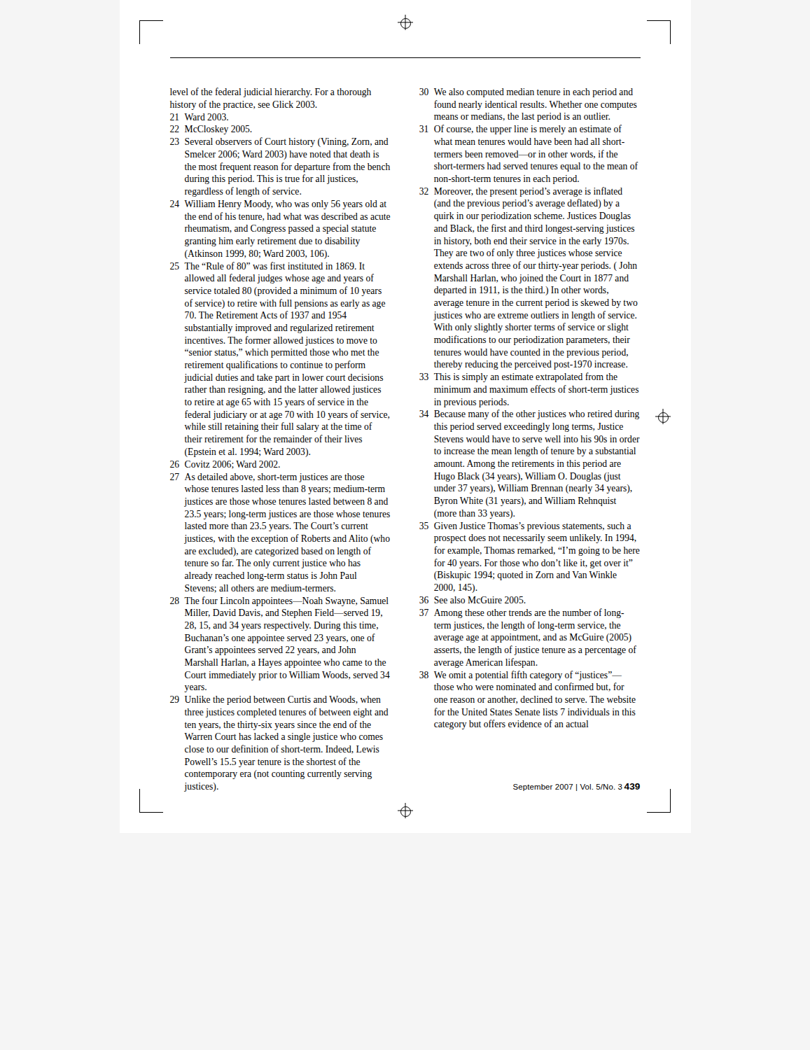level of the federal judicial hierarchy. For a thorough history of the practice, see Glick 2003.
21 Ward 2003.
22 McCloskey 2005.
23 Several observers of Court history (Vining, Zorn, and Smelcer 2006; Ward 2003) have noted that death is the most frequent reason for departure from the bench during this period. This is true for all justices, regardless of length of service.
24 William Henry Moody, who was only 56 years old at the end of his tenure, had what was described as acute rheumatism, and Congress passed a special statute granting him early retirement due to disability (Atkinson 1999, 80; Ward 2003, 106).
25 The “Rule of 80” was first instituted in 1869. It allowed all federal judges whose age and years of service totaled 80 (provided a minimum of 10 years of service) to retire with full pensions as early as age 70. The Retirement Acts of 1937 and 1954 substantially improved and regularized retirement incentives. The former allowed justices to move to “senior status,” which permitted those who met the retirement qualifications to continue to perform judicial duties and take part in lower court decisions rather than resigning, and the latter allowed justices to retire at age 65 with 15 years of service in the federal judiciary or at age 70 with 10 years of service, while still retaining their full salary at the time of their retirement for the remainder of their lives (Epstein et al. 1994; Ward 2003).
26 Covitz 2006; Ward 2002.
27 As detailed above, short-term justices are those whose tenures lasted less than 8 years; medium-term justices are those whose tenures lasted between 8 and 23.5 years; long-term justices are those whose tenures lasted more than 23.5 years. The Court’s current justices, with the exception of Roberts and Alito (who are excluded), are categorized based on length of tenure so far. The only current justice who has already reached long-term status is John Paul Stevens; all others are medium-termers.
28 The four Lincoln appointees—Noah Swayne, Samuel Miller, David Davis, and Stephen Field—served 19, 28, 15, and 34 years respectively. During this time, Buchanan’s one appointee served 23 years, one of Grant’s appointees served 22 years, and John Marshall Harlan, a Hayes appointee who came to the Court immediately prior to William Woods, served 34 years.
29 Unlike the period between Curtis and Woods, when three justices completed tenures of between eight and ten years, the thirty-six years since the end of the Warren Court has lacked a single justice who comes close to our definition of short-term. Indeed, Lewis Powell’s 15.5 year tenure is the shortest of the contemporary era (not counting currently serving justices).
30 We also computed median tenure in each period and found nearly identical results. Whether one computes means or medians, the last period is an outlier.
31 Of course, the upper line is merely an estimate of what mean tenures would have been had all short-termers been removed—or in other words, if the short-termers had served tenures equal to the mean of non-short-term tenures in each period.
32 Moreover, the present period’s average is inflated (and the previous period’s average deflated) by a quirk in our periodization scheme. Justices Douglas and Black, the first and third longest-serving justices in history, both end their service in the early 1970s. They are two of only three justices whose service extends across three of our thirty-year periods. ( John Marshall Harlan, who joined the Court in 1877 and departed in 1911, is the third.) In other words, average tenure in the current period is skewed by two justices who are extreme outliers in length of service. With only slightly shorter terms of service or slight modifications to our periodization parameters, their tenures would have counted in the previous period, thereby reducing the perceived post-1970 increase.
33 This is simply an estimate extrapolated from the minimum and maximum effects of short-term justices in previous periods.
34 Because many of the other justices who retired during this period served exceedingly long terms, Justice Stevens would have to serve well into his 90s in order to increase the mean length of tenure by a substantial amount. Among the retirements in this period are Hugo Black (34 years), William O. Douglas (just under 37 years), William Brennan (nearly 34 years), Byron White (31 years), and William Rehnquist (more than 33 years).
35 Given Justice Thomas’s previous statements, such a prospect does not necessarily seem unlikely. In 1994, for example, Thomas remarked, “I’m going to be here for 40 years. For those who don’t like it, get over it” (Biskupic 1994; quoted in Zorn and Van Winkle 2000, 145).
36 See also McGuire 2005.
37 Among these other trends are the number of long-term justices, the length of long-term service, the average age at appointment, and as McGuire (2005) asserts, the length of justice tenure as a percentage of average American lifespan.
38 We omit a potential fifth category of “justices”—those who were nominated and confirmed but, for one reason or another, declined to serve. The website for the United States Senate lists 7 individuals in this category but offers evidence of an actual
September 2007 | Vol. 5/No. 3439